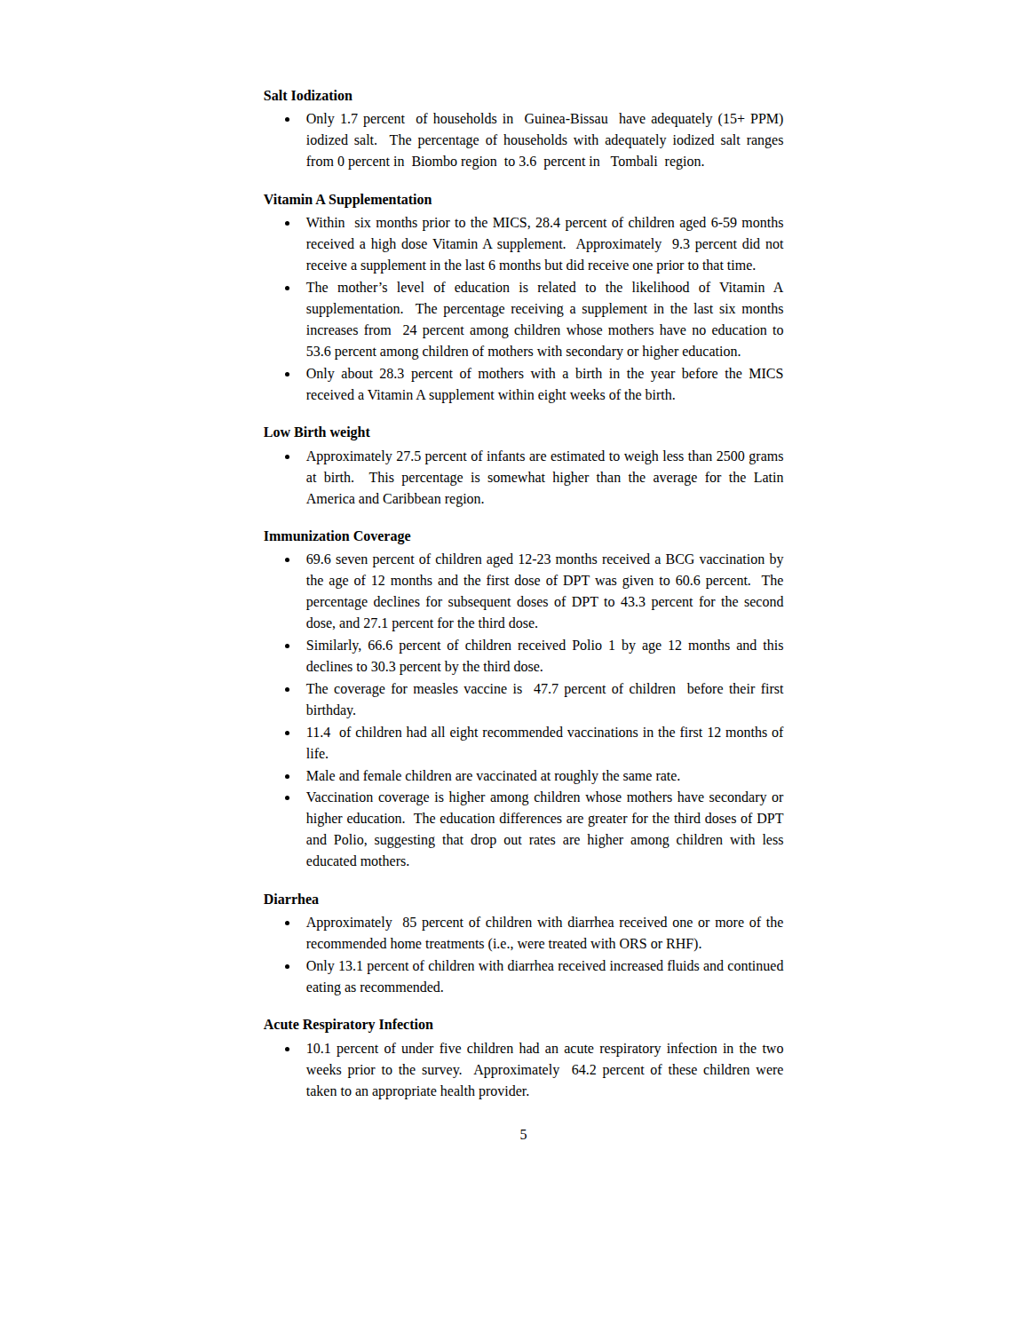Salt Iodization
Only 1.7 percent of households in Guinea-Bissau have adequately (15+ PPM) iodized salt. The percentage of households with adequately iodized salt ranges from 0 percent in Biombo region to 3.6 percent in Tombali region.
Vitamin A Supplementation
Within six months prior to the MICS, 28.4 percent of children aged 6-59 months received a high dose Vitamin A supplement. Approximately 9.3 percent did not receive a supplement in the last 6 months but did receive one prior to that time.
The mother’s level of education is related to the likelihood of Vitamin A supplementation. The percentage receiving a supplement in the last six months increases from 24 percent among children whose mothers have no education to 53.6 percent among children of mothers with secondary or higher education.
Only about 28.3 percent of mothers with a birth in the year before the MICS received a Vitamin A supplement within eight weeks of the birth.
Low Birth weight
Approximately 27.5 percent of infants are estimated to weigh less than 2500 grams at birth. This percentage is somewhat higher than the average for the Latin America and Caribbean region.
Immunization Coverage
69.6 seven percent of children aged 12-23 months received a BCG vaccination by the age of 12 months and the first dose of DPT was given to 60.6 percent. The percentage declines for subsequent doses of DPT to 43.3 percent for the second dose, and 27.1 percent for the third dose.
Similarly, 66.6 percent of children received Polio 1 by age 12 months and this declines to 30.3 percent by the third dose.
The coverage for measles vaccine is 47.7 percent of children before their first birthday.
11.4 of children had all eight recommended vaccinations in the first 12 months of life.
Male and female children are vaccinated at roughly the same rate.
Vaccination coverage is higher among children whose mothers have secondary or higher education. The education differences are greater for the third doses of DPT and Polio, suggesting that drop out rates are higher among children with less educated mothers.
Diarrhea
Approximately 85 percent of children with diarrhea received one or more of the recommended home treatments (i.e., were treated with ORS or RHF).
Only 13.1 percent of children with diarrhea received increased fluids and continued eating as recommended.
Acute Respiratory Infection
10.1 percent of under five children had an acute respiratory infection in the two weeks prior to the survey. Approximately 64.2 percent of these children were taken to an appropriate health provider.
5